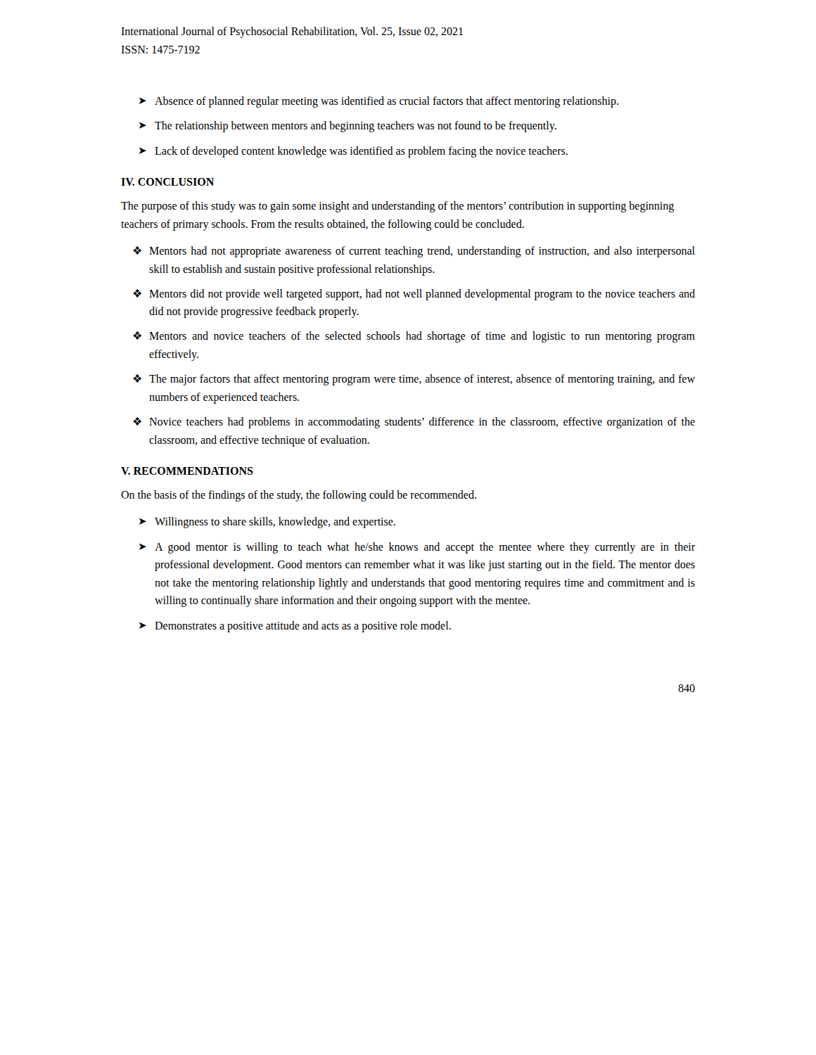International Journal of Psychosocial Rehabilitation, Vol. 25, Issue 02, 2021
ISSN: 1475-7192
Absence of planned regular meeting was identified as crucial factors that affect mentoring relationship.
The relationship between mentors and beginning teachers was not found to be frequently.
Lack of developed content knowledge was identified as problem facing the novice teachers.
IV. CONCLUSION
The purpose of this study was to gain some insight and understanding of the mentors’ contribution in supporting beginning teachers of primary schools. From the results obtained, the following could be concluded.
Mentors had not appropriate awareness of current teaching trend, understanding of instruction, and also interpersonal skill to establish and sustain positive professional relationships.
Mentors did not provide well targeted support, had not well planned developmental program to the novice teachers and did not provide progressive feedback properly.
Mentors and novice teachers of the selected schools had shortage of time and logistic to run mentoring program effectively.
The major factors that affect mentoring program were time, absence of interest, absence of mentoring training, and few numbers of experienced teachers.
Novice teachers had problems in accommodating students’ difference in the classroom, effective organization of the classroom, and effective technique of evaluation.
V. RECOMMENDATIONS
On the basis of the findings of the study, the following could be recommended.
Willingness to share skills, knowledge, and expertise.
A good mentor is willing to teach what he/she knows and accept the mentee where they currently are in their professional development. Good mentors can remember what it was like just starting out in the field. The mentor does not take the mentoring relationship lightly and understands that good mentoring requires time and commitment and is willing to continually share information and their ongoing support with the mentee.
Demonstrates a positive attitude and acts as a positive role model.
840